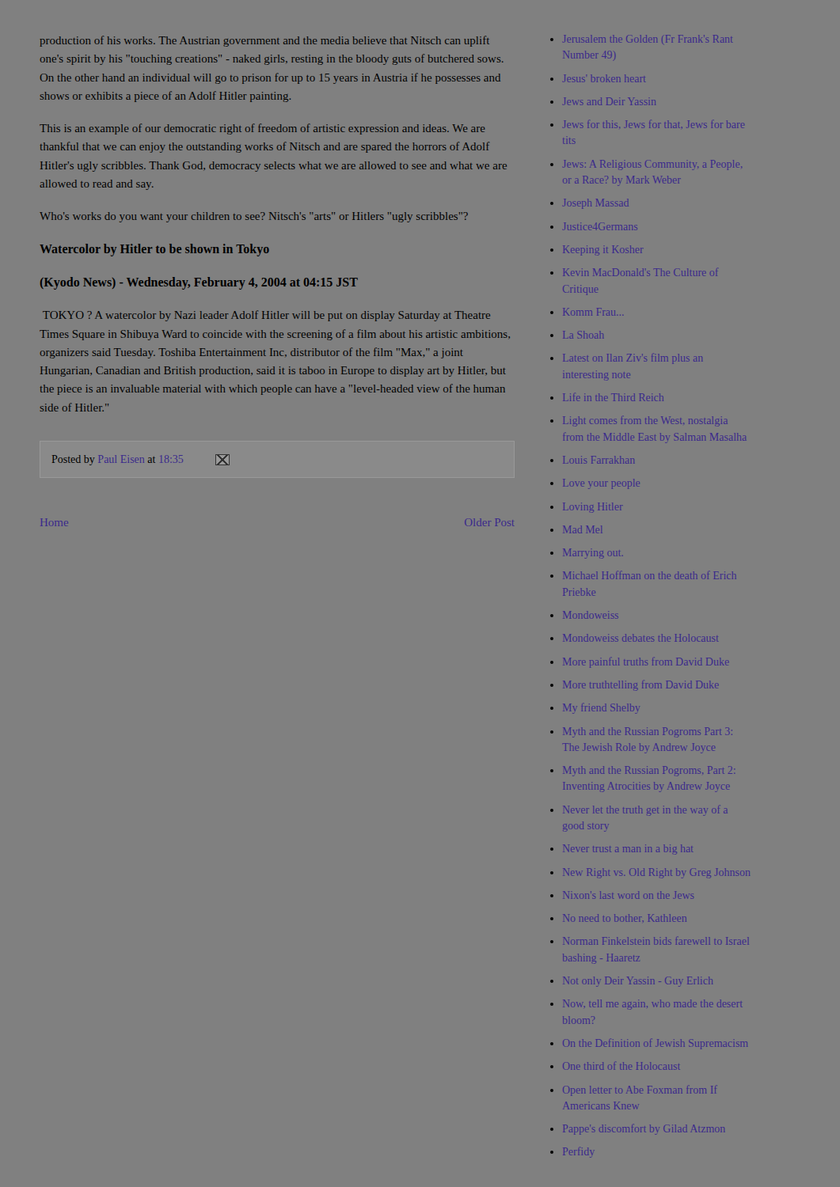production of his works. The Austrian government and the media believe that Nitsch can uplift one's spirit by his "touching creations" - naked girls, resting in the bloody guts of butchered sows. On the other hand an individual will go to prison for up to 15 years in Austria if he possesses and shows or exhibits a piece of an Adolf Hitler painting.
This is an example of our democratic right of freedom of artistic expression and ideas. We are thankful that we can enjoy the outstanding works of Nitsch and are spared the horrors of Adolf Hitler's ugly scribbles. Thank God, democracy selects what we are allowed to see and what we are allowed to read and say.
Who's works do you want your children to see? Nitsch's "arts" or Hitlers "ugly scribbles"?
Watercolor by Hitler to be shown in Tokyo
(Kyodo News) - Wednesday, February 4, 2004 at 04:15 JST
TOKYO ? A watercolor by Nazi leader Adolf Hitler will be put on display Saturday at Theatre Times Square in Shibuya Ward to coincide with the screening of a film about his artistic ambitions, organizers said Tuesday. Toshiba Entertainment Inc, distributor of the film "Max," a joint Hungarian, Canadian and British production, said it is taboo in Europe to display art by Hitler, but the piece is an invaluable material with which people can have a "level-headed view of the human side of Hitler."
Posted by Paul Eisen at 18:35
Home Older Post
Jerusalem the Golden (Fr Frank's Rant Number 49)
Jesus' broken heart
Jews and Deir Yassin
Jews for this, Jews for that, Jews for bare tits
Jews: A Religious Community, a People, or a Race? by Mark Weber
Joseph Massad
Justice4Germans
Keeping it Kosher
Kevin MacDonald's The Culture of Critique
Komm Frau...
La Shoah
Latest on Ilan Ziv's film plus an interesting note
Life in the Third Reich
Light comes from the West, nostalgia from the Middle East by Salman Masalha
Louis Farrakhan
Love your people
Loving Hitler
Mad Mel
Marrying out.
Michael Hoffman on the death of Erich Priebke
Mondoweiss
Mondoweiss debates the Holocaust
More painful truths from David Duke
More truthtelling from David Duke
My friend Shelby
Myth and the Russian Pogroms Part 3: The Jewish Role by Andrew Joyce
Myth and the Russian Pogroms, Part 2: Inventing Atrocities by Andrew Joyce
Never let the truth get in the way of a good story
Never trust a man in a big hat
New Right vs. Old Right by Greg Johnson
Nixon's last word on the Jews
No need to bother, Kathleen
Norman Finkelstein bids farewell to Israel bashing - Haaretz
Not only Deir Yassin - Guy Erlich
Now, tell me again, who made the desert bloom?
On the Definition of Jewish Supremacism
One third of the Holocaust
Open letter to Abe Foxman from If Americans Knew
Pappe's discomfort by Gilad Atzmon
Perfidy